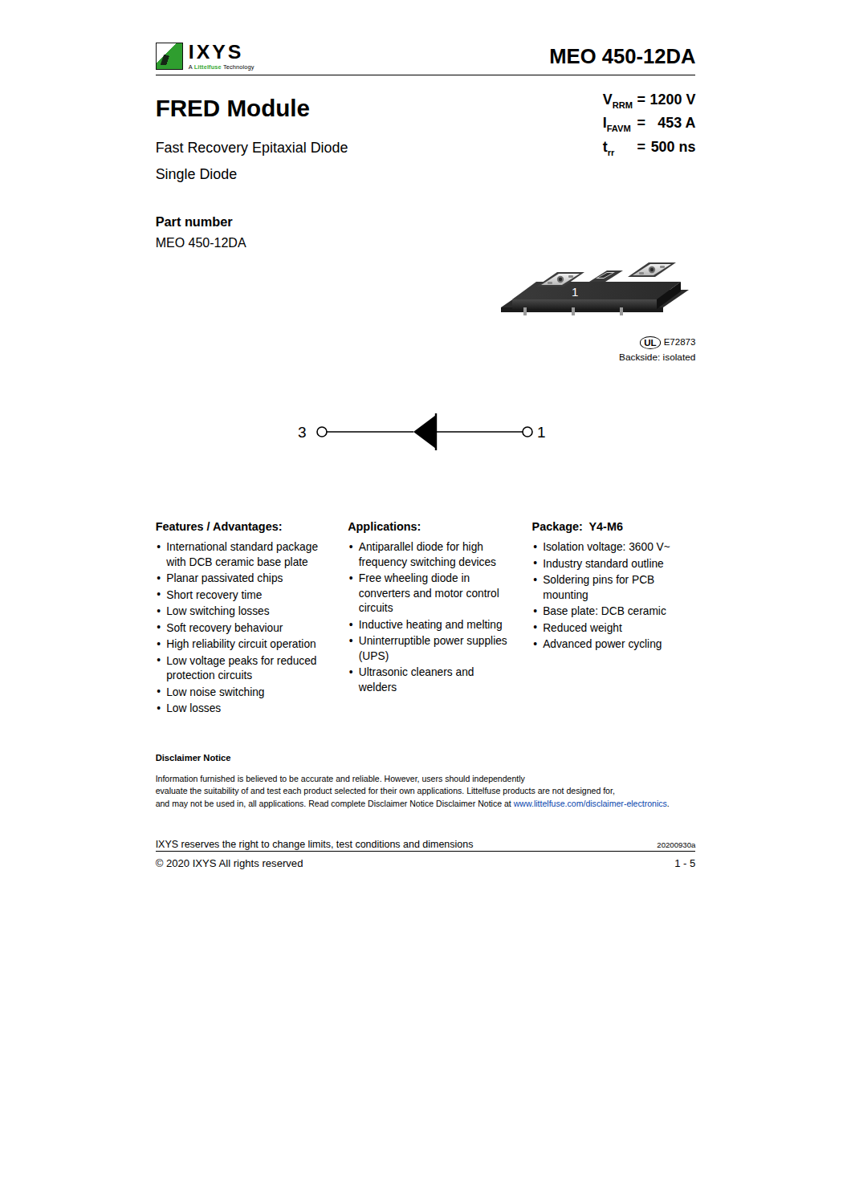IXYS
A Littelfuse Technology
MEO 450-12DA
FRED Module
Fast Recovery Epitaxial Diode
Single Diode
| V RRM | = | 1200 V |
| I FAVM | = | 453 A |
| t rr | = | 500 ns |
Part number
MEO 450-12DA
3 1
UL E72873
Backside: isolated
3 1
Features / Advantages:
International standard package with DCB ceramic base plate
Planar passivated chips
Short recovery time
Low switching losses
Soft recovery behaviour
High reliability circuit operation
Low voltage peaks for reduced protection circuits
Low noise switching
Low losses
Applications:
Antiparallel diode for high frequency switching devices
Free wheeling diode in converters and motor control circuits
Inductive heating and melting
Uninterruptible power supplies (UPS)
Ultrasonic cleaners and welders
Package: Y4-M6
Isolation voltage: 3600 V~
Industry standard outline
Soldering pins for PCB mounting
Base plate: DCB ceramic
Reduced weight
Advanced power cycling
Disclaimer Notice
Information furnished is believed to be accurate and reliable. However, users should independently
evaluate the suitability of and test each product selected for their own applications. Littelfuse products are not designed for,
and may not be used in, all applications. Read complete Disclaimer Notice Disclaimer Notice at www.littelfuse.com/disclaimer-electronics.
IXYS reserves the right to change limits, test conditions and dimensions 20200930a
© 2020 IXYS All rights reserved 1 - 5